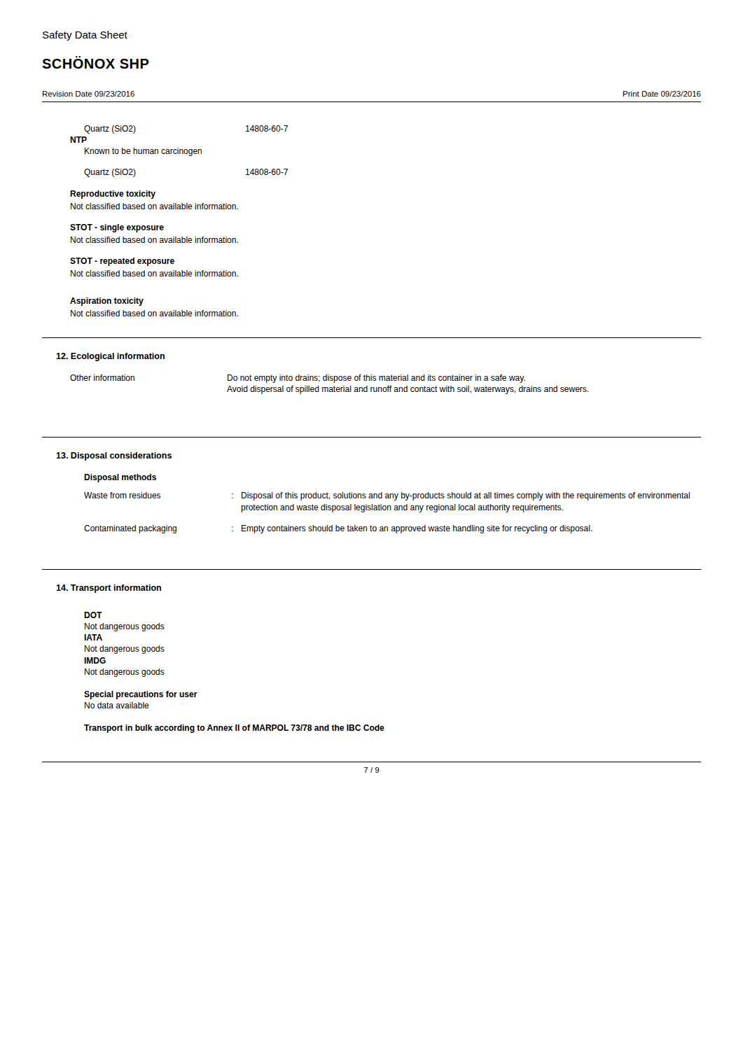Safety Data Sheet
SCHÖNOX SHP
Revision Date 09/23/2016 Print Date 09/23/2016
Quartz (SiO2) 14808-60-7
NTP
Known to be human carcinogen
Quartz (SiO2) 14808-60-7
Reproductive toxicity
Not classified based on available information.
STOT - single exposure
Not classified based on available information.
STOT - repeated exposure
Not classified based on available information.
Aspiration toxicity
Not classified based on available information.
12. Ecological information
Other information
Do not empty into drains; dispose of this material and its container in a safe way.
Avoid dispersal of spilled material and runoff and contact with soil, waterways, drains and sewers.
13. Disposal considerations
Disposal methods
Waste from residues
:
Disposal of this product, solutions and any by-products should at all times comply with the requirements of environmental protection and waste disposal legislation and any regional local authority requirements.
Contaminated packaging
:
Empty containers should be taken to an approved waste handling site for recycling or disposal.
14. Transport information
DOT
Not dangerous goods
IATA
Not dangerous goods
IMDG
Not dangerous goods
Special precautions for user
No data available
Transport in bulk according to Annex II of MARPOL 73/78 and the IBC Code
7 / 9